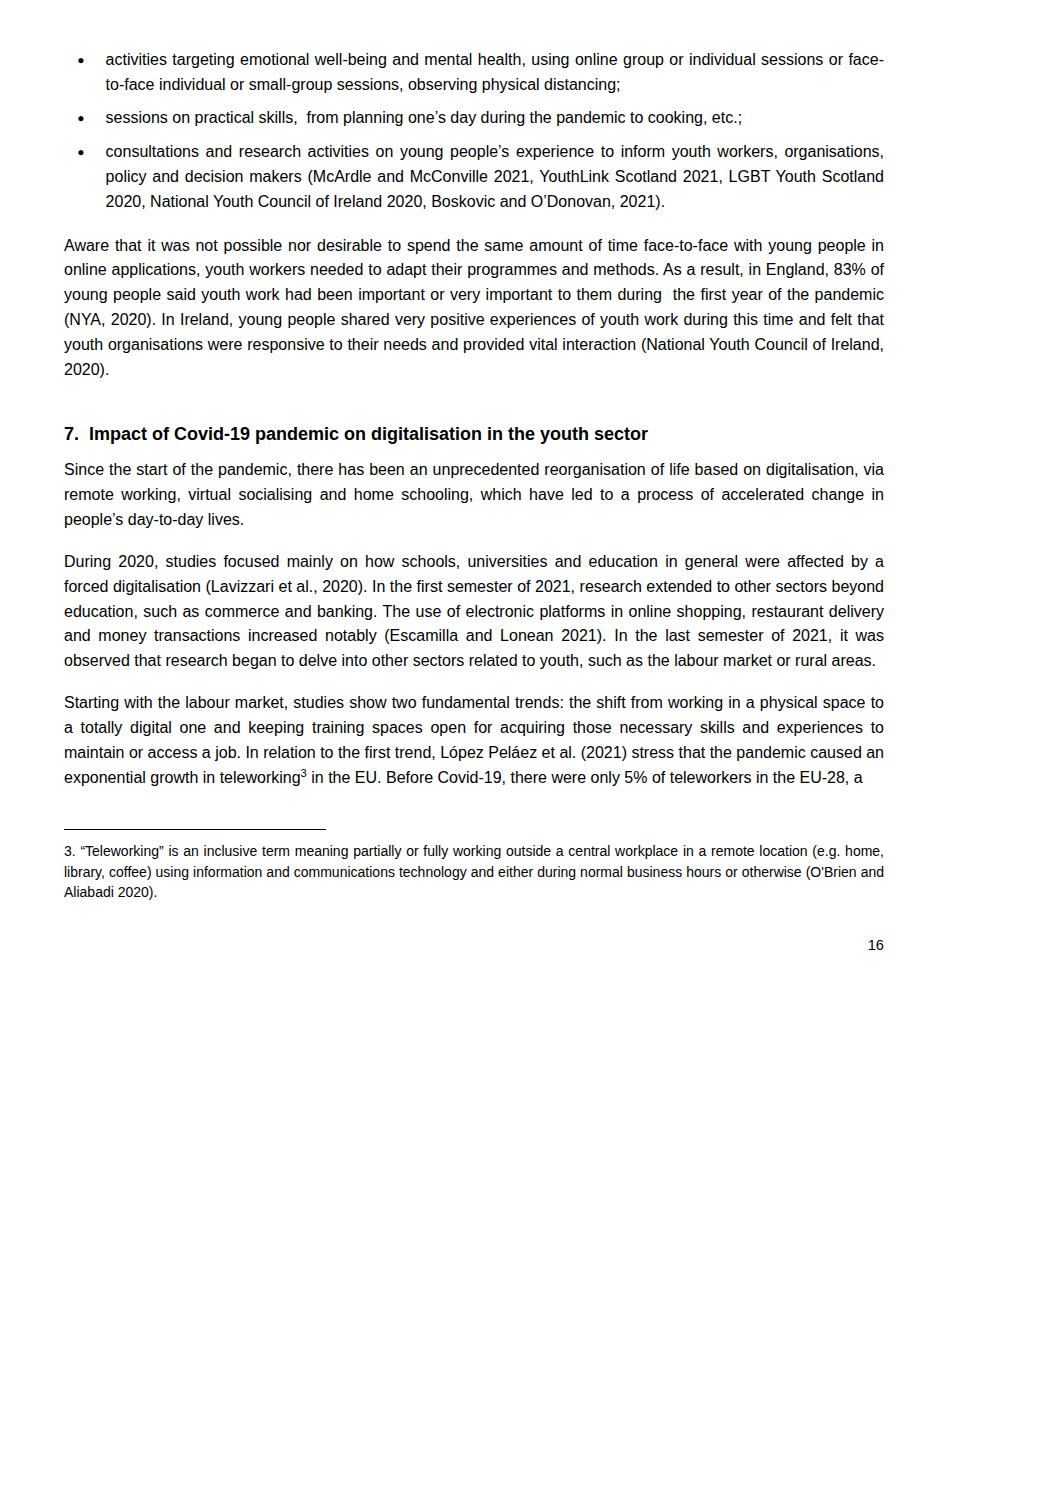activities targeting emotional well-being and mental health, using online group or individual sessions or face-to-face individual or small-group sessions, observing physical distancing;
sessions on practical skills, from planning one’s day during the pandemic to cooking, etc.;
consultations and research activities on young people’s experience to inform youth workers, organisations, policy and decision makers (McArdle and McConville 2021, YouthLink Scotland 2021, LGBT Youth Scotland 2020, National Youth Council of Ireland 2020, Boskovic and O’Donovan, 2021).
Aware that it was not possible nor desirable to spend the same amount of time face-to-face with young people in online applications, youth workers needed to adapt their programmes and methods. As a result, in England, 83% of young people said youth work had been important or very important to them during the first year of the pandemic (NYA, 2020). In Ireland, young people shared very positive experiences of youth work during this time and felt that youth organisations were responsive to their needs and provided vital interaction (National Youth Council of Ireland, 2020).
7. Impact of Covid-19 pandemic on digitalisation in the youth sector
Since the start of the pandemic, there has been an unprecedented reorganisation of life based on digitalisation, via remote working, virtual socialising and home schooling, which have led to a process of accelerated change in people’s day-to-day lives.
During 2020, studies focused mainly on how schools, universities and education in general were affected by a forced digitalisation (Lavizzari et al., 2020). In the first semester of 2021, research extended to other sectors beyond education, such as commerce and banking. The use of electronic platforms in online shopping, restaurant delivery and money transactions increased notably (Escamilla and Lonean 2021). In the last semester of 2021, it was observed that research began to delve into other sectors related to youth, such as the labour market or rural areas.
Starting with the labour market, studies show two fundamental trends: the shift from working in a physical space to a totally digital one and keeping training spaces open for acquiring those necessary skills and experiences to maintain or access a job. In relation to the first trend, López Peláez et al. (2021) stress that the pandemic caused an exponential growth in teleworking3 in the EU. Before Covid-19, there were only 5% of teleworkers in the EU-28, a
3. “Teleworking” is an inclusive term meaning partially or fully working outside a central workplace in a remote location (e.g. home, library, coffee) using information and communications technology and either during normal business hours or otherwise (O'Brien and Aliabadi 2020).
16